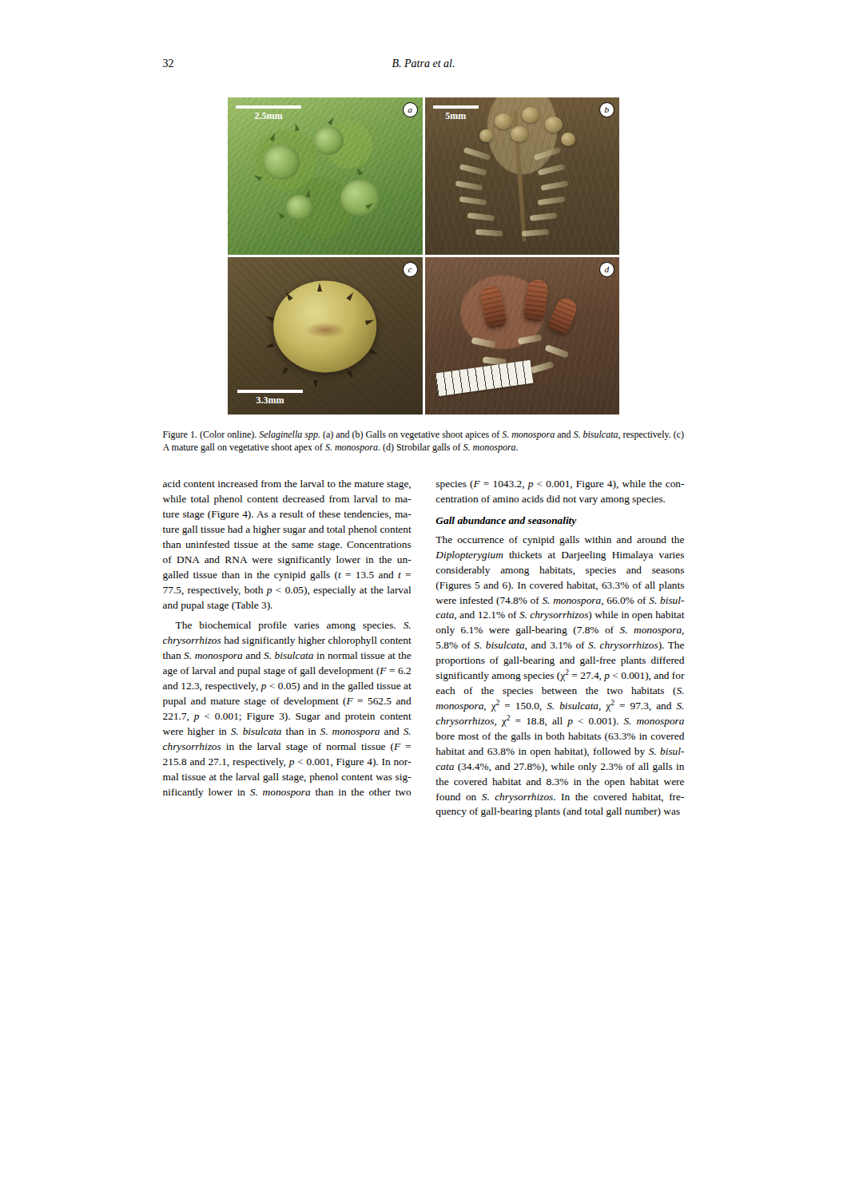32
B. Patra et al.
a
2.5mm
b
5mm
c
3.3mm
d
Figure 1. (Color online). Selaginella spp. (a) and (b) Galls on vegetative shoot apices of S. monospora and S. bisulcata, respectively. (c) A mature gall on vegetative shoot apex of S. monospora. (d) Strobilar galls of S. monospora.
acid content increased from the larval to the mature stage, while total phenol content decreased from larval to mature stage (Figure 4). As a result of these tendencies, mature gall tissue had a higher sugar and total phenol content than uninfested tissue at the same stage. Concentrations of DNA and RNA were significantly lower in the ungalled tissue than in the cynipid galls (t = 13.5 and t = 77.5, respectively, both p < 0.05), especially at the larval and pupal stage (Table 3).
The biochemical profile varies among species. S. chrysorrhizos had significantly higher chlorophyll content than S. monospora and S. bisulcata in normal tissue at the age of larval and pupal stage of gall development (F = 6.2 and 12.3, respectively, p < 0.05) and in the galled tissue at pupal and mature stage of development (F = 562.5 and 221.7, p < 0.001; Figure 3). Sugar and protein content were higher in S. bisulcata than in S. monospora and S. chrysorrhizos in the larval stage of normal tissue (F = 215.8 and 27.1, respectively, p < 0.001, Figure 4). In normal tissue at the larval gall stage, phenol content was significantly lower in S. monospora than in the other two species (F = 1043.2, p < 0.001, Figure 4), while the concentration of amino acids did not vary among species.
Gall abundance and seasonality
The occurrence of cynipid galls within and around the Diplopterygium thickets at Darjeeling Himalaya varies considerably among habitats, species and seasons (Figures 5 and 6). In covered habitat, 63.3% of all plants were infested (74.8% of S. monospora, 66.0% of S. bisulcata, and 12.1% of S. chrysorrhizos) while in open habitat only 6.1% were gall-bearing (7.8% of S. monospora, 5.8% of S. bisulcata, and 3.1% of S. chrysorrhizos). The proportions of gall-bearing and gall-free plants differed significantly among species (χ2 = 27.4, p < 0.001), and for each of the species between the two habitats (S. monospora, χ2 = 150.0, S. bisulcata, χ2 = 97.3, and S. chrysorrhizos, χ2 = 18.8, all p < 0.001). S. monospora bore most of the galls in both habitats (63.3% in covered habitat and 63.8% in open habitat), followed by S. bisulcata (34.4%, and 27.8%), while only 2.3% of all galls in the covered habitat and 8.3% in the open habitat were found on S. chrysorrhizos. In the covered habitat, frequency of gall-bearing plants (and total gall number) was